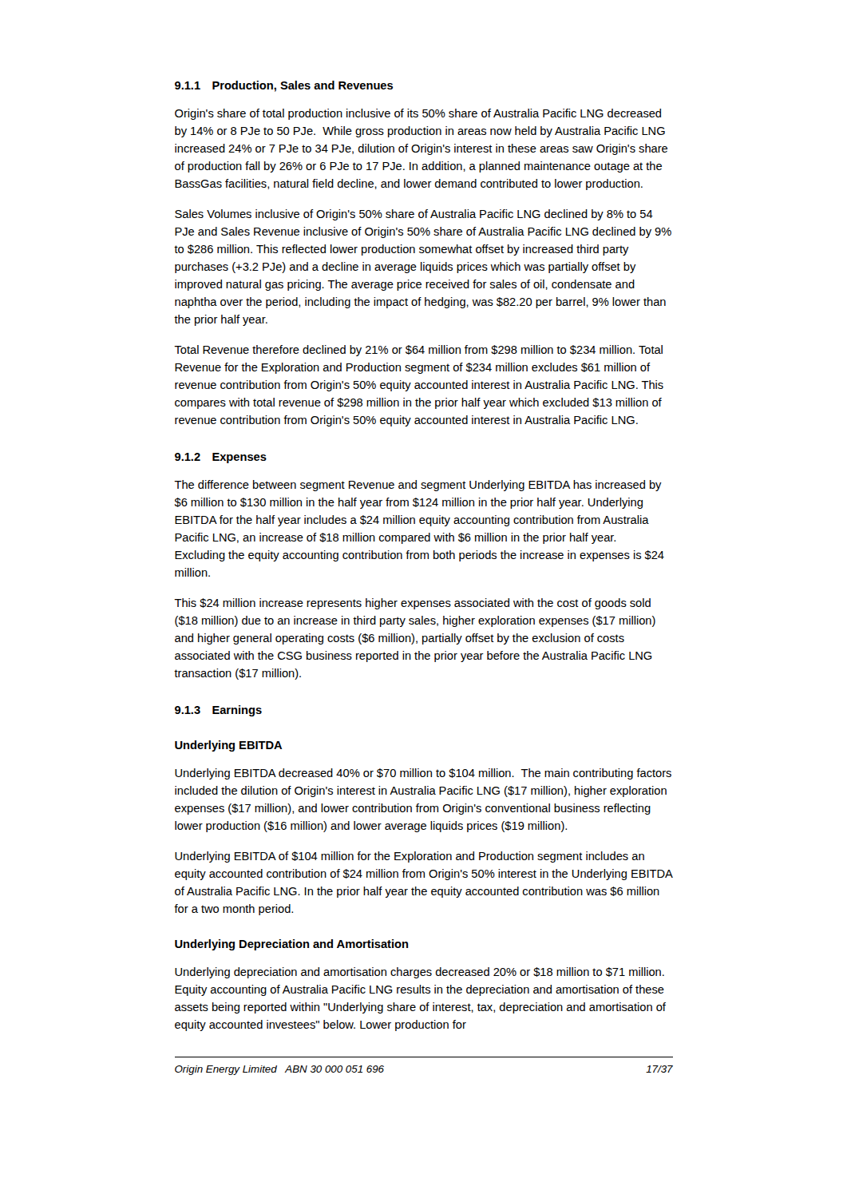9.1.1 Production, Sales and Revenues
Origin's share of total production inclusive of its 50% share of Australia Pacific LNG decreased by 14% or 8 PJe to 50 PJe. While gross production in areas now held by Australia Pacific LNG increased 24% or 7 PJe to 34 PJe, dilution of Origin's interest in these areas saw Origin's share of production fall by 26% or 6 PJe to 17 PJe. In addition, a planned maintenance outage at the BassGas facilities, natural field decline, and lower demand contributed to lower production.
Sales Volumes inclusive of Origin's 50% share of Australia Pacific LNG declined by 8% to 54 PJe and Sales Revenue inclusive of Origin's 50% share of Australia Pacific LNG declined by 9% to $286 million. This reflected lower production somewhat offset by increased third party purchases (+3.2 PJe) and a decline in average liquids prices which was partially offset by improved natural gas pricing. The average price received for sales of oil, condensate and naphtha over the period, including the impact of hedging, was $82.20 per barrel, 9% lower than the prior half year.
Total Revenue therefore declined by 21% or $64 million from $298 million to $234 million. Total Revenue for the Exploration and Production segment of $234 million excludes $61 million of revenue contribution from Origin's 50% equity accounted interest in Australia Pacific LNG. This compares with total revenue of $298 million in the prior half year which excluded $13 million of revenue contribution from Origin's 50% equity accounted interest in Australia Pacific LNG.
9.1.2 Expenses
The difference between segment Revenue and segment Underlying EBITDA has increased by $6 million to $130 million in the half year from $124 million in the prior half year. Underlying EBITDA for the half year includes a $24 million equity accounting contribution from Australia Pacific LNG, an increase of $18 million compared with $6 million in the prior half year. Excluding the equity accounting contribution from both periods the increase in expenses is $24 million.
This $24 million increase represents higher expenses associated with the cost of goods sold ($18 million) due to an increase in third party sales, higher exploration expenses ($17 million) and higher general operating costs ($6 million), partially offset by the exclusion of costs associated with the CSG business reported in the prior year before the Australia Pacific LNG transaction ($17 million).
9.1.3 Earnings
Underlying EBITDA
Underlying EBITDA decreased 40% or $70 million to $104 million. The main contributing factors included the dilution of Origin's interest in Australia Pacific LNG ($17 million), higher exploration expenses ($17 million), and lower contribution from Origin's conventional business reflecting lower production ($16 million) and lower average liquids prices ($19 million).
Underlying EBITDA of $104 million for the Exploration and Production segment includes an equity accounted contribution of $24 million from Origin's 50% interest in the Underlying EBITDA of Australia Pacific LNG. In the prior half year the equity accounted contribution was $6 million for a two month period.
Underlying Depreciation and Amortisation
Underlying depreciation and amortisation charges decreased 20% or $18 million to $71 million. Equity accounting of Australia Pacific LNG results in the depreciation and amortisation of these assets being reported within "Underlying share of interest, tax, depreciation and amortisation of equity accounted investees" below. Lower production for
Origin Energy Limited ABN 30 000 051 696 17/37